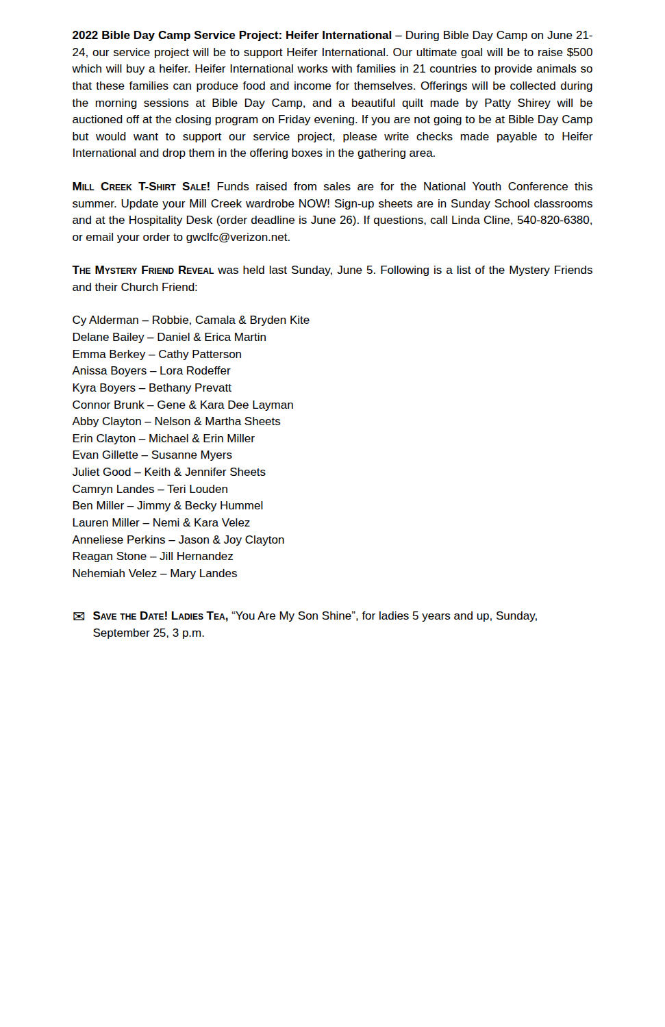2022 Bible Day Camp Service Project: Heifer International – During Bible Day Camp on June 21-24, our service project will be to support Heifer International. Our ultimate goal will be to raise $500 which will buy a heifer. Heifer International works with families in 21 countries to provide animals so that these families can produce food and income for themselves. Offerings will be collected during the morning sessions at Bible Day Camp, and a beautiful quilt made by Patty Shirey will be auctioned off at the closing program on Friday evening. If you are not going to be at Bible Day Camp but would want to support our service project, please write checks made payable to Heifer International and drop them in the offering boxes in the gathering area.
Mill Creek T-Shirt Sale! Funds raised from sales are for the National Youth Conference this summer. Update your Mill Creek wardrobe NOW! Sign-up sheets are in Sunday School classrooms and at the Hospitality Desk (order deadline is June 26). If questions, call Linda Cline, 540-820-6380, or email your order to gwclfc@verizon.net.
The Mystery Friend Reveal was held last Sunday, June 5. Following is a list of the Mystery Friends and their Church Friend:
Cy Alderman – Robbie, Camala & Bryden Kite
Delane Bailey – Daniel & Erica Martin
Emma Berkey – Cathy Patterson
Anissa Boyers – Lora Rodeffer
Kyra Boyers – Bethany Prevatt
Connor Brunk – Gene & Kara Dee Layman
Abby Clayton – Nelson & Martha Sheets
Erin Clayton – Michael & Erin Miller
Evan Gillette – Susanne Myers
Juliet Good – Keith & Jennifer Sheets
Camryn Landes – Teri Louden
Ben Miller – Jimmy & Becky Hummel
Lauren Miller – Nemi & Kara Velez
Anneliese Perkins – Jason & Joy Clayton
Reagan Stone – Jill Hernandez
Nehemiah Velez – Mary Landes
✉
Save the Date! Ladies Tea, “You Are My Son Shine”, for ladies 5 years and up, Sunday, September 25, 3 p.m.